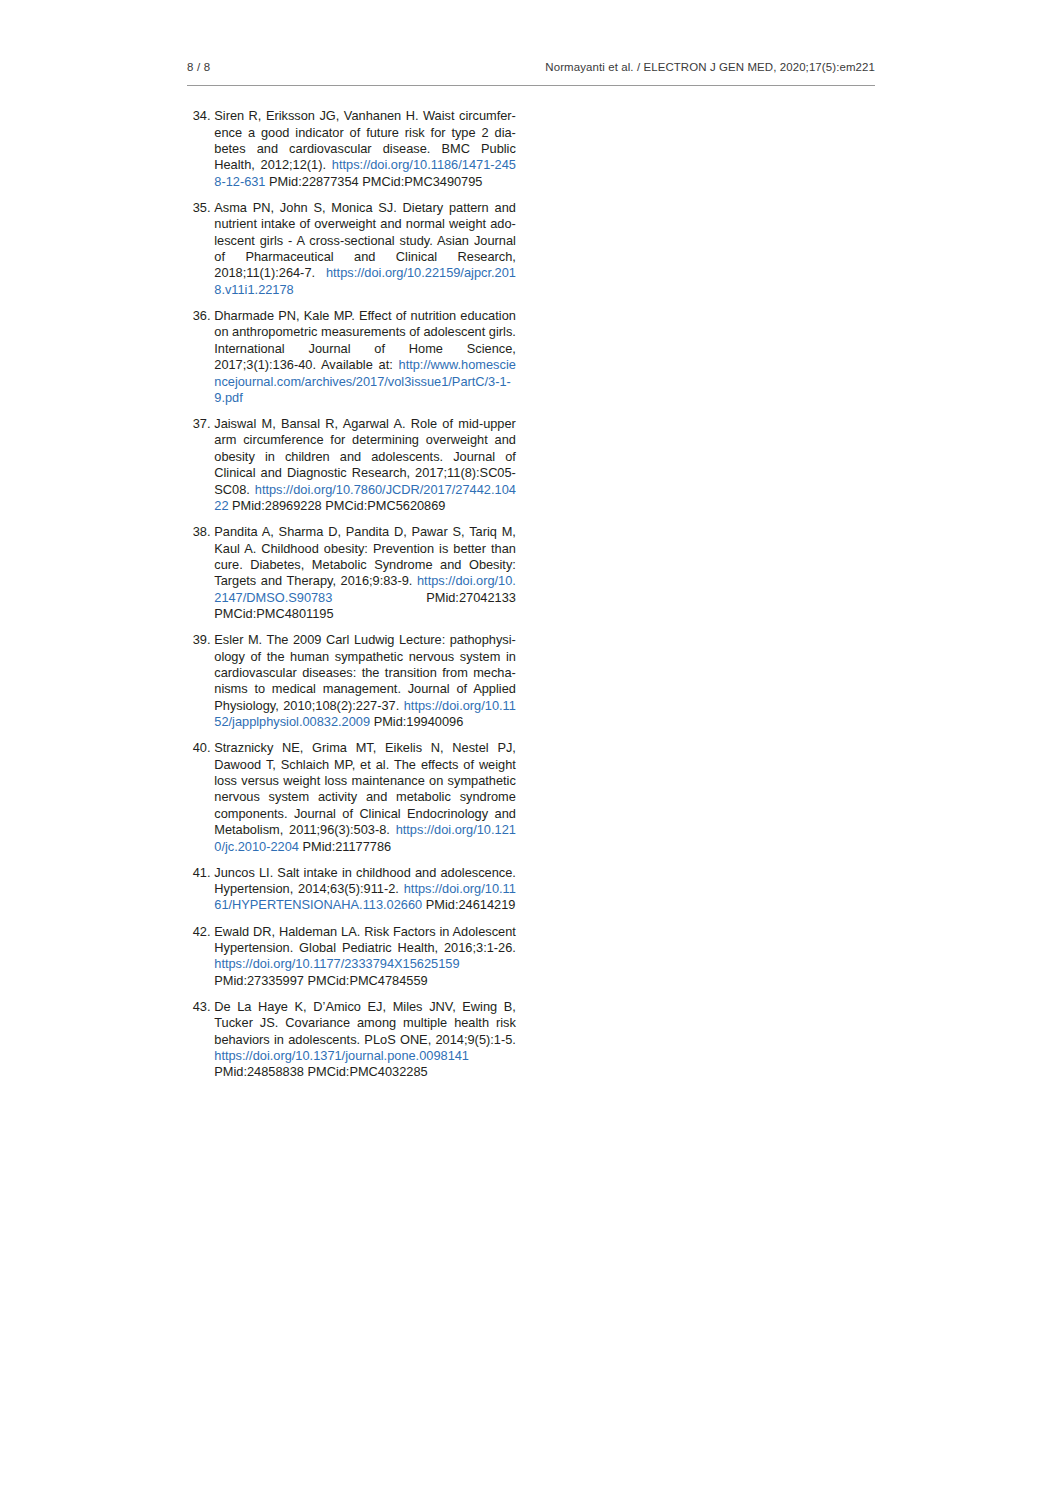8 / 8
Normayanti et al. / ELECTRON J GEN MED, 2020;17(5):em221
Siren R, Eriksson JG, Vanhanen H. Waist circumference a good indicator of future risk for type 2 diabetes and cardiovascular disease. BMC Public Health, 2012;12(1). https://doi.org/10.1186/1471-2458-12-631 PMid:22877354 PMCid:PMC3490795
Asma PN, John S, Monica SJ. Dietary pattern and nutrient intake of overweight and normal weight adolescent girls - A cross-sectional study. Asian Journal of Pharmaceutical and Clinical Research, 2018;11(1):264-7. https://doi.org/10.22159/ajpcr.2018.v11i1.22178
Dharmade PN, Kale MP. Effect of nutrition education on anthropometric measurements of adolescent girls. International Journal of Home Science, 2017;3(1):136-40. Available at: http://www.homesciencejournal.com/archives/2017/vol3issue1/PartC/3-1-9.pdf
Jaiswal M, Bansal R, Agarwal A. Role of mid-upper arm circumference for determining overweight and obesity in children and adolescents. Journal of Clinical and Diagnostic Research, 2017;11(8):SC05-SC08. https://doi.org/10.7860/JCDR/2017/27442.10422 PMid:28969228 PMCid:PMC5620869
Pandita A, Sharma D, Pandita D, Pawar S, Tariq M, Kaul A. Childhood obesity: Prevention is better than cure. Diabetes, Metabolic Syndrome and Obesity: Targets and Therapy, 2016;9:83-9. https://doi.org/10.2147/DMSO.S90783 PMid:27042133 PMCid:PMC4801195
Esler M. The 2009 Carl Ludwig Lecture: pathophysiology of the human sympathetic nervous system in cardiovascular diseases: the transition from mechanisms to medical management. Journal of Applied Physiology, 2010;108(2):227-37. https://doi.org/10.1152/japplphysiol.00832.2009 PMid:19940096
Straznicky NE, Grima MT, Eikelis N, Nestel PJ, Dawood T, Schlaich MP, et al. The effects of weight loss versus weight loss maintenance on sympathetic nervous system activity and metabolic syndrome components. Journal of Clinical Endocrinology and Metabolism, 2011;96(3):503-8. https://doi.org/10.1210/jc.2010-2204 PMid:21177786
Juncos LI. Salt intake in childhood and adolescence. Hypertension, 2014;63(5):911-2. https://doi.org/10.1161/HYPERTENSIONAHA.113.02660 PMid:24614219
Ewald DR, Haldeman LA. Risk Factors in Adolescent Hypertension. Global Pediatric Health, 2016;3:1-26. https://doi.org/10.1177/2333794X15625159 PMid:27335997 PMCid:PMC4784559
De La Haye K, D’Amico EJ, Miles JNV, Ewing B, Tucker JS. Covariance among multiple health risk behaviors in adolescents. PLoS ONE, 2014;9(5):1-5. https://doi.org/10.1371/journal.pone.0098141 PMid:24858838 PMCid:PMC4032285